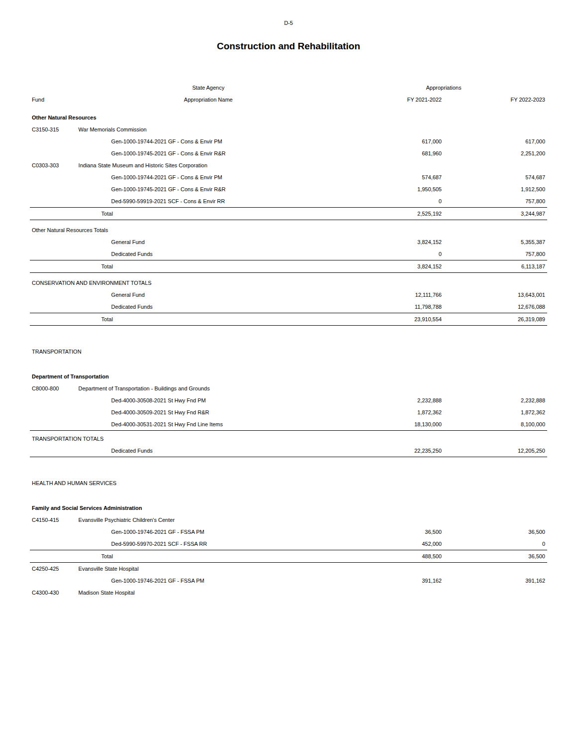D-5
Construction and Rehabilitation
| | State Agency | Appropriations |
| --- | --- | --- |
| Fund | Appropriation Name | FY 2021-2022 | FY 2022-2023 |
| Other Natural Resources |
| C3150-315 | War Memorials Commission | | |
| | Gen-1000-19744-2021 GF - Cons & Envir PM | 617,000 | 617,000 |
| | Gen-1000-19745-2021 GF - Cons & Envir R&R | 681,960 | 2,251,200 |
| C0303-303 | Indiana State Museum and Historic Sites Corporation | | |
| | Gen-1000-19744-2021 GF - Cons & Envir PM | 574,687 | 574,687 |
| | Gen-1000-19745-2021 GF - Cons & Envir R&R | 1,950,505 | 1,912,500 |
| | Ded-5990-59919-2021 SCF - Cons & Envir RR | 0 | 757,800 |
| | Total | 2,525,192 | 3,244,987 |
| Other Natural Resources Totals |
| | General Fund | 3,824,152 | 5,355,387 |
| | Dedicated Funds | 0 | 757,800 |
| | Total | 3,824,152 | 6,113,187 |
| CONSERVATION AND ENVIRONMENT TOTALS |
| | General Fund | 12,111,766 | 13,643,001 |
| | Dedicated Funds | 11,798,788 | 12,676,088 |
| | Total | 23,910,554 | 26,319,089 |
| TRANSPORTATION |
| Department of Transportation |
| C8000-800 | Department of Transportation - Buildings and Grounds | | |
| | Ded-4000-30508-2021 St Hwy Fnd PM | 2,232,888 | 2,232,888 |
| | Ded-4000-30509-2021 St Hwy Fnd R&R | 1,872,362 | 1,872,362 |
| | Ded-4000-30531-2021 St Hwy Fnd Line Items | 18,130,000 | 8,100,000 |
| TRANSPORTATION TOTALS |
| | Dedicated Funds | 22,235,250 | 12,205,250 |
| HEALTH AND HUMAN SERVICES |
| Family and Social Services Administration |
| C4150-415 | Evansville Psychiatric Children's Center | | |
| | Gen-1000-19746-2021 GF - FSSA PM | 36,500 | 36,500 |
| | Ded-5990-59970-2021 SCF - FSSA RR | 452,000 | 0 |
| | Total | 488,500 | 36,500 |
| C4250-425 | Evansville State Hospital | | |
| | Gen-1000-19746-2021 GF - FSSA PM | 391,162 | 391,162 |
| C4300-430 | Madison State Hospital | | |